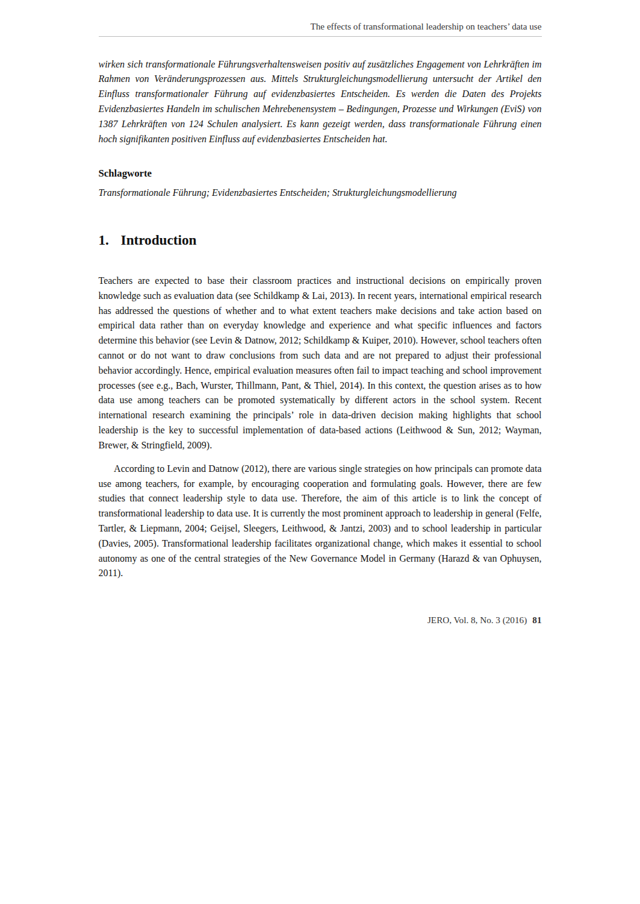The effects of transformational leadership on teachers’ data use
wirken sich transformationale Führungsverhaltensweisen positiv auf zusätzliches Engagement von Lehrkräften im Rahmen von Veränderungsprozessen aus. Mittels Strukturgleichungsmodellierung untersucht der Artikel den Einfluss transformationaler Führung auf evidenzbasiertes Entscheiden. Es werden die Daten des Projekts Evidenzbasiertes Handeln im schulischen Mehrebenensystem – Bedingungen, Prozesse und Wirkungen (EviS) von 1387 Lehrkräften von 124 Schulen analysiert. Es kann gezeigt werden, dass transformationale Führung einen hoch signifikanten positiven Einfluss auf evidenzbasiertes Entscheiden hat.
Schlagworte
Transformationale Führung; Evidenzbasiertes Entscheiden; Strukturgleichungsmodellierung
1. Introduction
Teachers are expected to base their classroom practices and instructional decisions on empirically proven knowledge such as evaluation data (see Schildkamp & Lai, 2013). In recent years, international empirical research has addressed the questions of whether and to what extent teachers make decisions and take action based on empirical data rather than on everyday knowledge and experience and what specific influences and factors determine this behavior (see Levin & Datnow, 2012; Schildkamp & Kuiper, 2010). However, school teachers often cannot or do not want to draw conclusions from such data and are not prepared to adjust their professional behavior accordingly. Hence, empirical evaluation measures often fail to impact teaching and school improvement processes (see e.g., Bach, Wurster, Thillmann, Pant, & Thiel, 2014). In this context, the question arises as to how data use among teachers can be promoted systematically by different actors in the school system. Recent international research examining the principals’ role in data-driven decision making highlights that school leadership is the key to successful implementation of data-based actions (Leithwood & Sun, 2012; Wayman, Brewer, & Stringfield, 2009).
According to Levin and Datnow (2012), there are various single strategies on how principals can promote data use among teachers, for example, by encouraging cooperation and formulating goals. However, there are few studies that connect leadership style to data use. Therefore, the aim of this article is to link the concept of transformational leadership to data use. It is currently the most prominent approach to leadership in general (Felfe, Tartler, & Liepmann, 2004; Geijsel, Sleegers, Leithwood, & Jantzi, 2003) and to school leadership in particular (Davies, 2005). Transformational leadership facilitates organizational change, which makes it essential to school autonomy as one of the central strategies of the New Governance Model in Germany (Harazd & van Ophuysen, 2011).
JERO, Vol. 8, No. 3 (2016)81